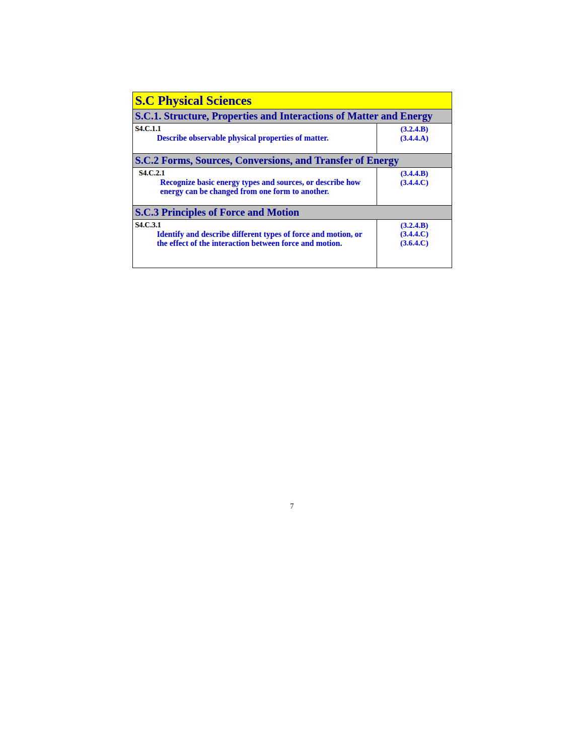| S.C Physical Sciences |
| S.C.1. Structure, Properties and Interactions of Matter and Energy |
| S4.C.1.1 Describe observable physical properties of matter. | (3.2.4.B) (3.4.4.A) |
| S.C.2 Forms, Sources, Conversions, and Transfer of Energy |
| S4.C.2.1 Recognize basic energy types and sources, or describe how energy can be changed from one form to another. | (3.4.4.B) (3.4.4.C) |
| S.C.3 Principles of Force and Motion |
| S4.C.3.1 Identify and describe different types of force and motion, or the effect of the interaction between force and motion. | (3.2.4.B) (3.4.4.C) (3.6.4.C) |
7